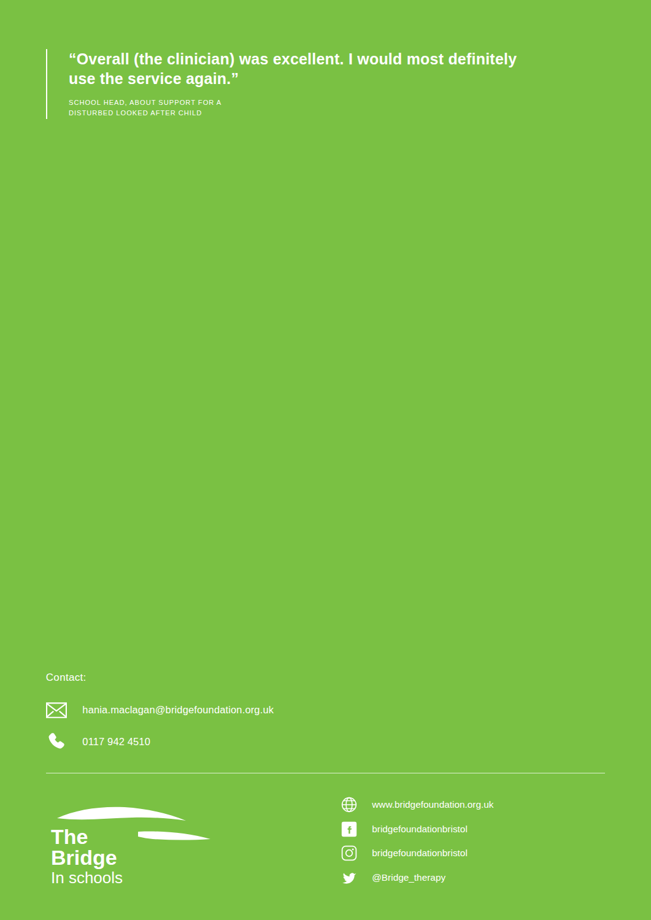“Overall (the clinician) was excellent. I would most definitely use the service again.”
School head, about support for a
disturbed looked after child
Contact:
hania.maclagan@bridgefoundation.org.uk
0117 942 4510
The Bridge In schools
www.bridgefoundation.org.uk
bridgefoundationbristol
bridgefoundationbristol
@Bridge_therapy